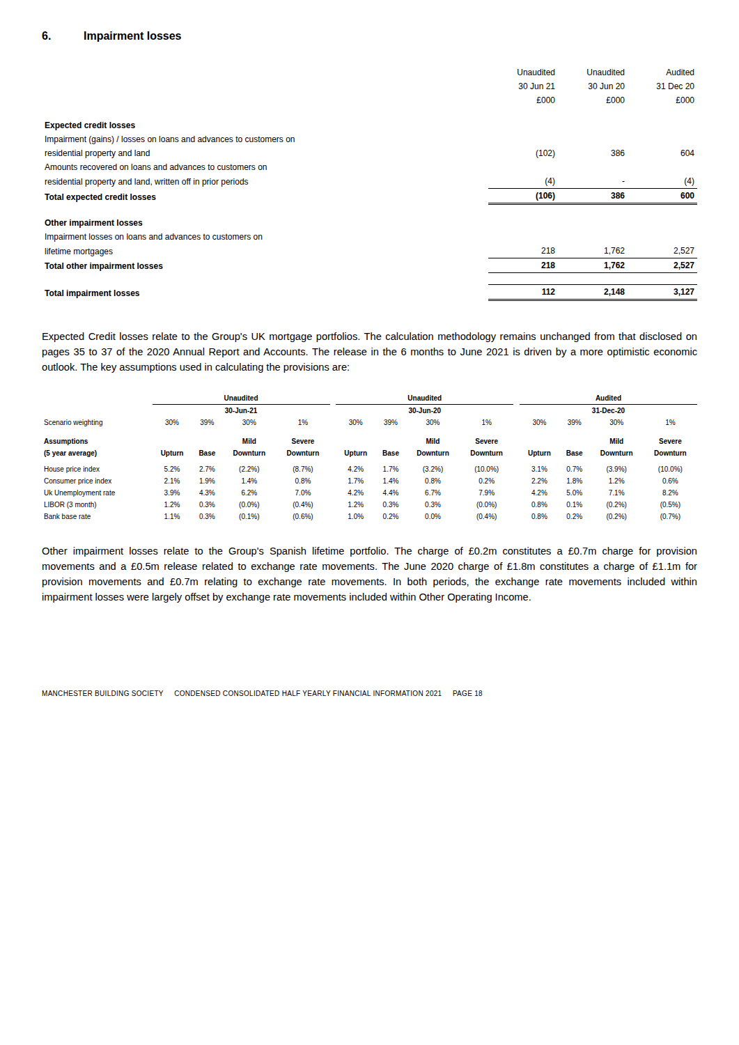6. Impairment losses
| | Unaudited | Unaudited | Audited |
| --- | --- | --- | --- |
| | 30 Jun 21 | 30 Jun 20 | 31 Dec 20 |
| | £000 | £000 | £000 |
| Expected credit losses | | | |
| Impairment (gains) / losses on loans and advances to customers on | | | |
| residential property and land | (102) | 386 | 604 |
| Amounts recovered on loans and advances to customers on | | | |
| residential property and land, written off in prior periods | (4) | - | (4) |
| Total expected credit losses | (106) | 386 | 600 |
| Other impairment losses | | | |
| Impairment losses on loans and advances to customers on | | | |
| lifetime mortgages | 218 | 1,762 | 2,527 |
| Total other impairment losses | 218 | 1,762 | 2,527 |
| Total impairment losses | 112 | 2,148 | 3,127 |
Expected Credit losses relate to the Group's UK mortgage portfolios. The calculation methodology remains unchanged from that disclosed on pages 35 to 37 of the 2020 Annual Report and Accounts. The release in the 6 months to June 2021 is driven by a more optimistic economic outlook. The key assumptions used in calculating the provisions are:
| | Unaudited | | Unaudited | | Audited |
| | 30-Jun-21 | | 30-Jun-20 | | 31-Dec-20 |
| Scenario weighting | 30% | 39% | 30% | 1% | | 30% | 39% | 30% | 1% | | 30% | 39% | 30% | 1% |
| Assumptions | | | Mild | Severe | | | | Mild | Severe | | | | Mild | Severe |
| (5 year average) | Upturn | Base | Downturn | Downturn | | Upturn | Base | Downturn | Downturn | | Upturn | Base | Downturn | Downturn |
| House price index | 5.2% | 2.7% | (2.2%) | (8.7%) | | 4.2% | 1.7% | (3.2%) | (10.0%) | | 3.1% | 0.7% | (3.9%) | (10.0%) |
| Consumer price index | 2.1% | 1.9% | 1.4% | 0.8% | | 1.7% | 1.4% | 0.8% | 0.2% | | 2.2% | 1.8% | 1.2% | 0.6% |
| Uk Unemployment rate | 3.9% | 4.3% | 6.2% | 7.0% | | 4.2% | 4.4% | 6.7% | 7.9% | | 4.2% | 5.0% | 7.1% | 8.2% |
| LIBOR (3 month) | 1.2% | 0.3% | (0.0%) | (0.4%) | | 1.2% | 0.3% | 0.3% | (0.0%) | | 0.8% | 0.1% | (0.2%) | (0.5%) |
| Bank base rate | 1.1% | 0.3% | (0.1%) | (0.6%) | | 1.0% | 0.2% | 0.0% | (0.4%) | | 0.8% | 0.2% | (0.2%) | (0.7%) |
Other impairment losses relate to the Group's Spanish lifetime portfolio. The charge of £0.2m constitutes a £0.7m charge for provision movements and a £0.5m release related to exchange rate movements. The June 2020 charge of £1.8m constitutes a charge of £1.1m for provision movements and £0.7m relating to exchange rate movements. In both periods, the exchange rate movements included within impairment losses were largely offset by exchange rate movements included within Other Operating Income.
MANCHESTER BUILDING SOCIETY CONDENSED CONSOLIDATED HALF YEARLY FINANCIAL INFORMATION 2021 PAGE 18